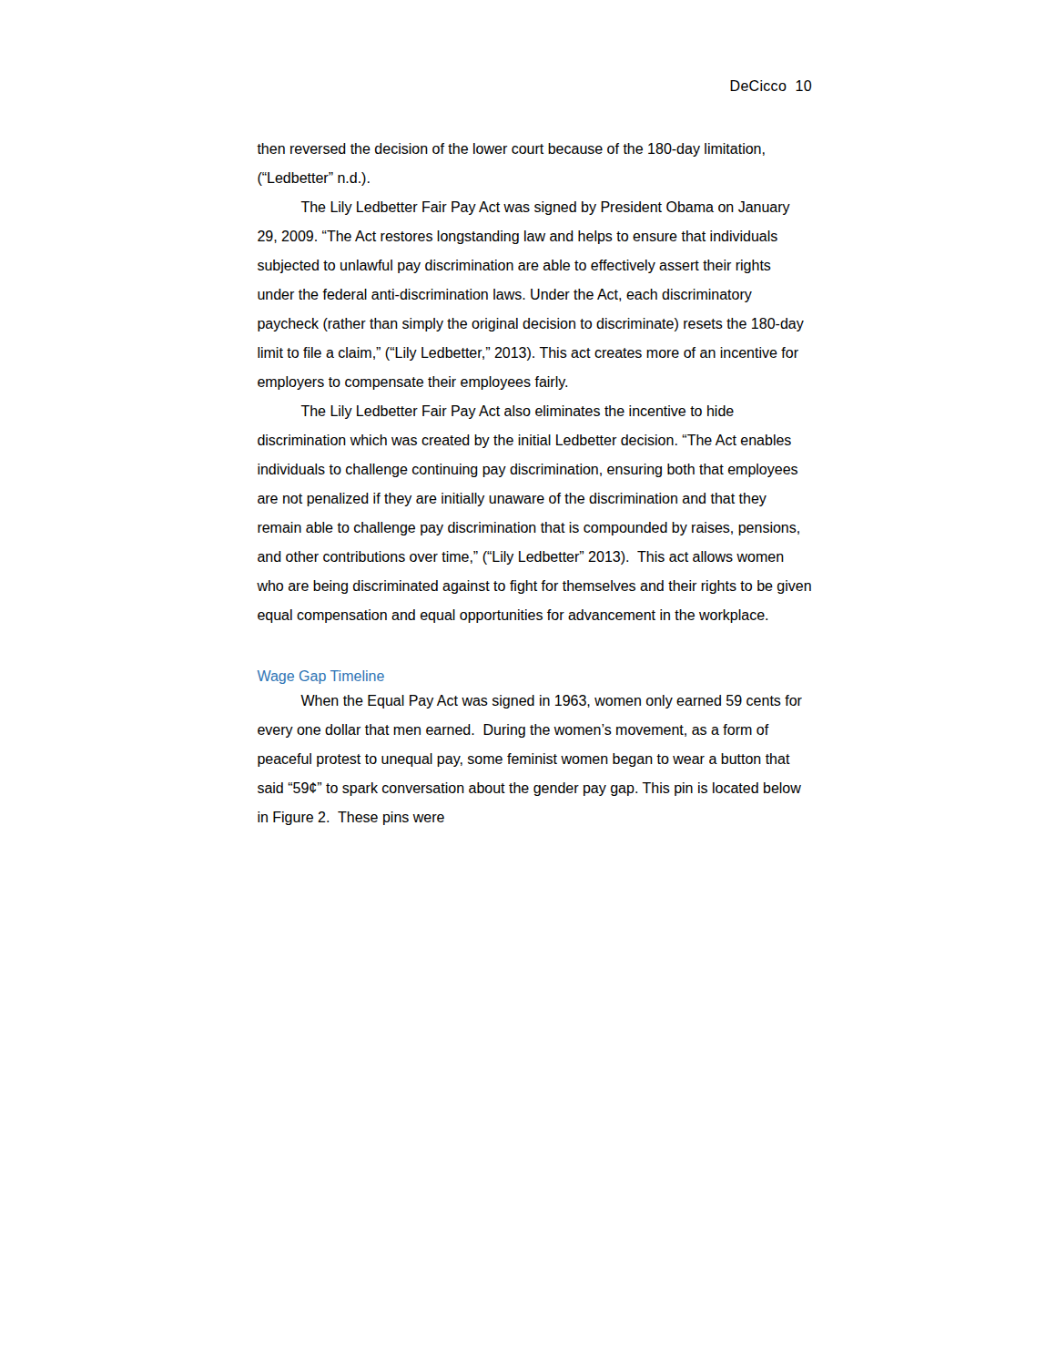DeCicco 10
then reversed the decision of the lower court because of the 180-day limitation, (“Ledbetter” n.d.).
The Lily Ledbetter Fair Pay Act was signed by President Obama on January 29, 2009. “The Act restores longstanding law and helps to ensure that individuals subjected to unlawful pay discrimination are able to effectively assert their rights under the federal anti-discrimination laws. Under the Act, each discriminatory paycheck (rather than simply the original decision to discriminate) resets the 180-day limit to file a claim,” (“Lily Ledbetter,” 2013). This act creates more of an incentive for employers to compensate their employees fairly.
The Lily Ledbetter Fair Pay Act also eliminates the incentive to hide discrimination which was created by the initial Ledbetter decision. “The Act enables individuals to challenge continuing pay discrimination, ensuring both that employees are not penalized if they are initially unaware of the discrimination and that they remain able to challenge pay discrimination that is compounded by raises, pensions, and other contributions over time,” (“Lily Ledbetter” 2013). This act allows women who are being discriminated against to fight for themselves and their rights to be given equal compensation and equal opportunities for advancement in the workplace.
Wage Gap Timeline
When the Equal Pay Act was signed in 1963, women only earned 59 cents for every one dollar that men earned. During the women’s movement, as a form of peaceful protest to unequal pay, some feminist women began to wear a button that said “59¢” to spark conversation about the gender pay gap. This pin is located below in Figure 2. These pins were